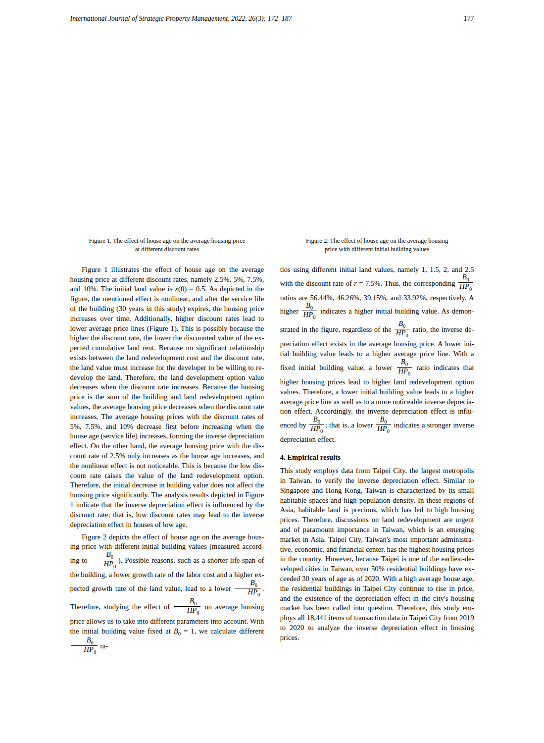International Journal of Strategic Property Management, 2022, 26(3): 172–187 177
Figure 1. The effect of house age on the average housing price
at different discount rates
Figure 1 illustrates the effect of house age on the average housing price at different discount rates, namely 2.5%, 5%, 7.5%, and 10%. The initial land value is x(0) = 0.5. As depicted in the figure, the mentioned effect is nonlinear, and after the service life of the building (30 years in this study) expires, the housing price increases over time. Additionally, higher discount rates lead to lower average price lines (Figure 1). This is possibly because the higher the discount rate, the lower the discounted value of the expected cumulative land rent. Because no significant relationship exists between the land redevelopment cost and the discount rate, the land value must increase for the developer to be willing to redevelop the land. Therefore, the land development option value decreases when the discount rate increases. Because the housing price is the sum of the building and land redevelopment option values, the average housing price decreases when the discount rate increases. The average housing prices with the discount rates of 5%, 7.5%, and 10% decrease first before increasing when the house age (service life) increases, forming the inverse depreciation effect. On the other hand, the average housing price with the discount rate of 2.5% only increases as the house age increases, and the nonlinear effect is not noticeable. This is because the low discount rate raises the value of the land redevelopment option. Therefore, the initial decrease in building value does not affect the housing price significantly. The analysis results depicted in Figure 1 indicate that the inverse depreciation effect is influenced by the discount rate; that is, low discount rates may lead to the inverse depreciation effect in houses of low age.
Figure 2 depicts the effect of house age on the average housing price with different initial building values (measured according to B0 HP0). Possible reasons, such as a shorter life span of the building, a lower growth rate of the labor cost and a higher expected growth rate of the land value, lead to a lower B0 HP0. Therefore, studying the effect of B0 HP0 on average housing price allows us to take into different parameters into account. With the initial building value fixed at B0 = 1, we calculate different B0 HP0 ra-
Figure 2. The effect of house age on the average housing
price with different initial building values
tios using different initial land values, namely 1, 1.5, 2, and 2.5 with the discount rate of r = 7.5%. Thus, the corresponding B0 HP0 ratios are 56.44%, 46.26%, 39.15%, and 33.92%, respectively. A higher B0 HP0 indicates a higher initial building value. As demonstrated in the figure, regardless of the B0 HP0 ratio, the inverse depreciation effect exists in the average housing price. A lower initial building value leads to a higher average price line. With a fixed initial building value, a lower B0 HP0 ratio indicates that higher housing prices lead to higher land redevelopment option values. Therefore, a lower initial building value leads to a higher average price line as well as to a more noticeable inverse depreciation effect. Accordingly, the inverse depreciation effect is influenced by B0 HP0; that is, a lower B0 HP0 indicates a stronger inverse depreciation effect.
4. Empirical results
This study employs data from Taipei City, the largest metropolis in Taiwan, to verify the inverse depreciation effect. Similar to Singapore and Hong Kong, Taiwan is characterized by its small habitable spaces and high population density. In these regions of Asia, habitable land is precious, which has led to high housing prices. Therefore, discussions on land redevelopment are urgent and of paramount importance in Taiwan, which is an emerging market in Asia. Taipei City, Taiwan's most important administrative, economic, and financial center, has the highest housing prices in the country. However, because Taipei is one of the earliest-developed cities in Taiwan, over 50% residential buildings have exceeded 30 years of age as of 2020. With a high average house age, the residential buildings in Taipei City continue to rise in price, and the existence of the depreciation effect in the city's housing market has been called into question. Therefore, this study employs all 18,441 items of transaction data in Taipei City from 2019 to 2020 to analyze the inverse depreciation effect in housing prices.